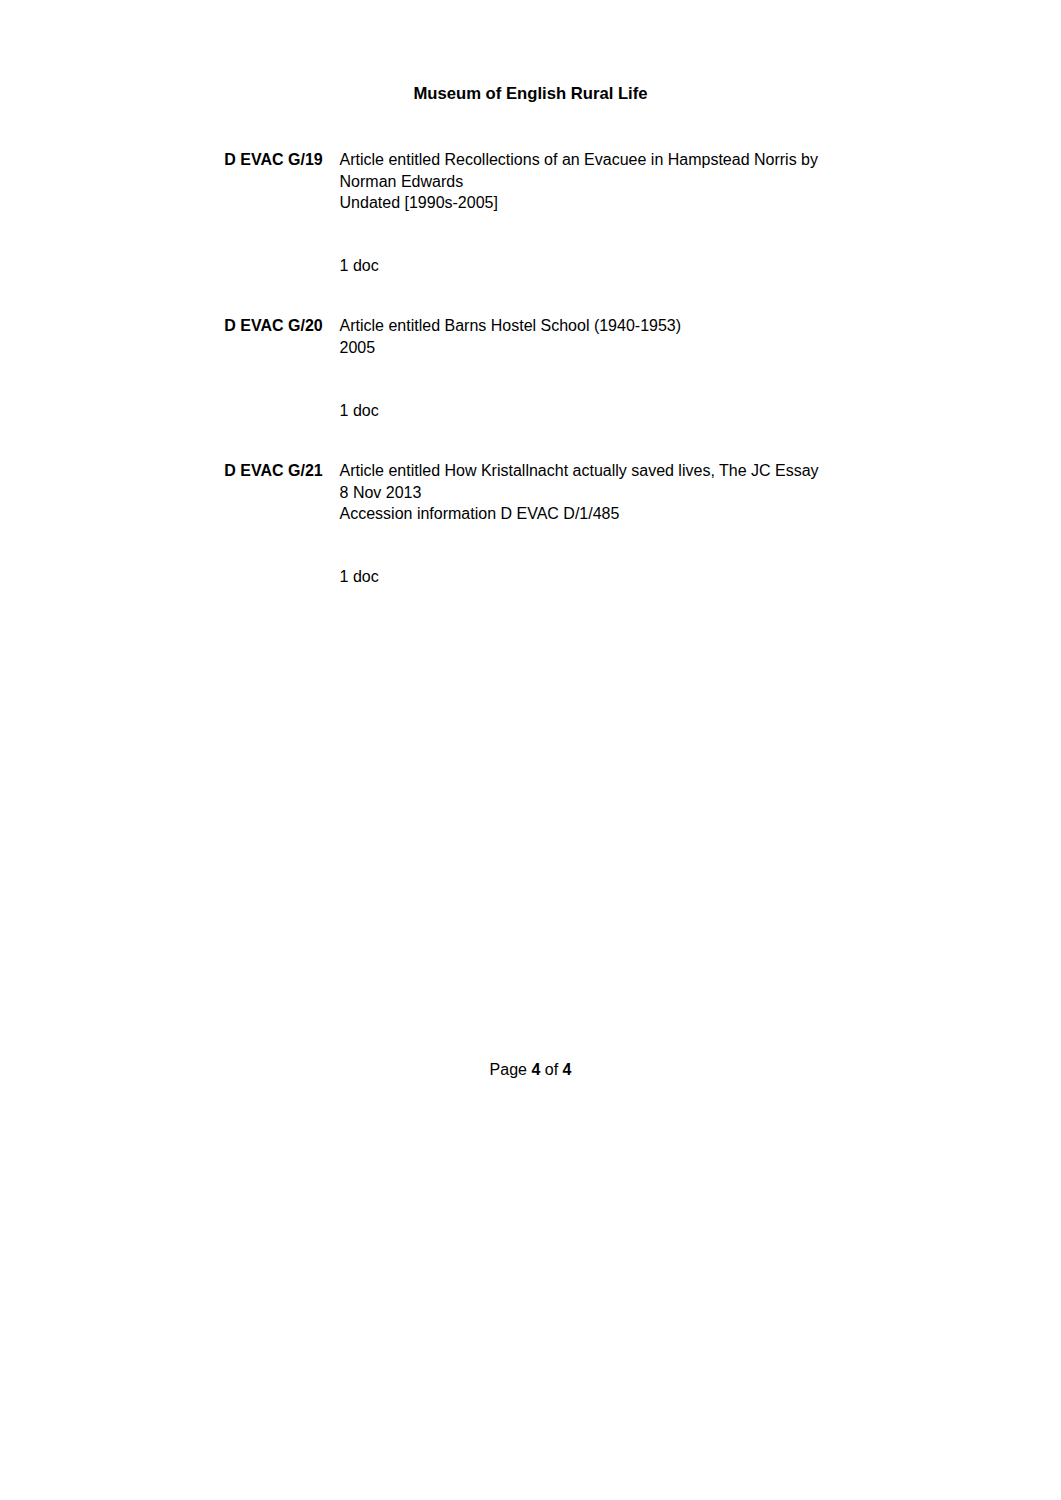Museum of English Rural Life
D EVAC G/19
Article entitled Recollections of an Evacuee in Hampstead Norris by Norman Edwards
Undated [1990s-2005]
1 doc
D EVAC G/20
Article entitled Barns Hostel School (1940-1953)
2005
1 doc
D EVAC G/21
Article entitled How Kristallnacht actually saved lives, The JC Essay
8 Nov 2013
Accession information D EVAC D/1/485
1 doc
Page 4 of 4